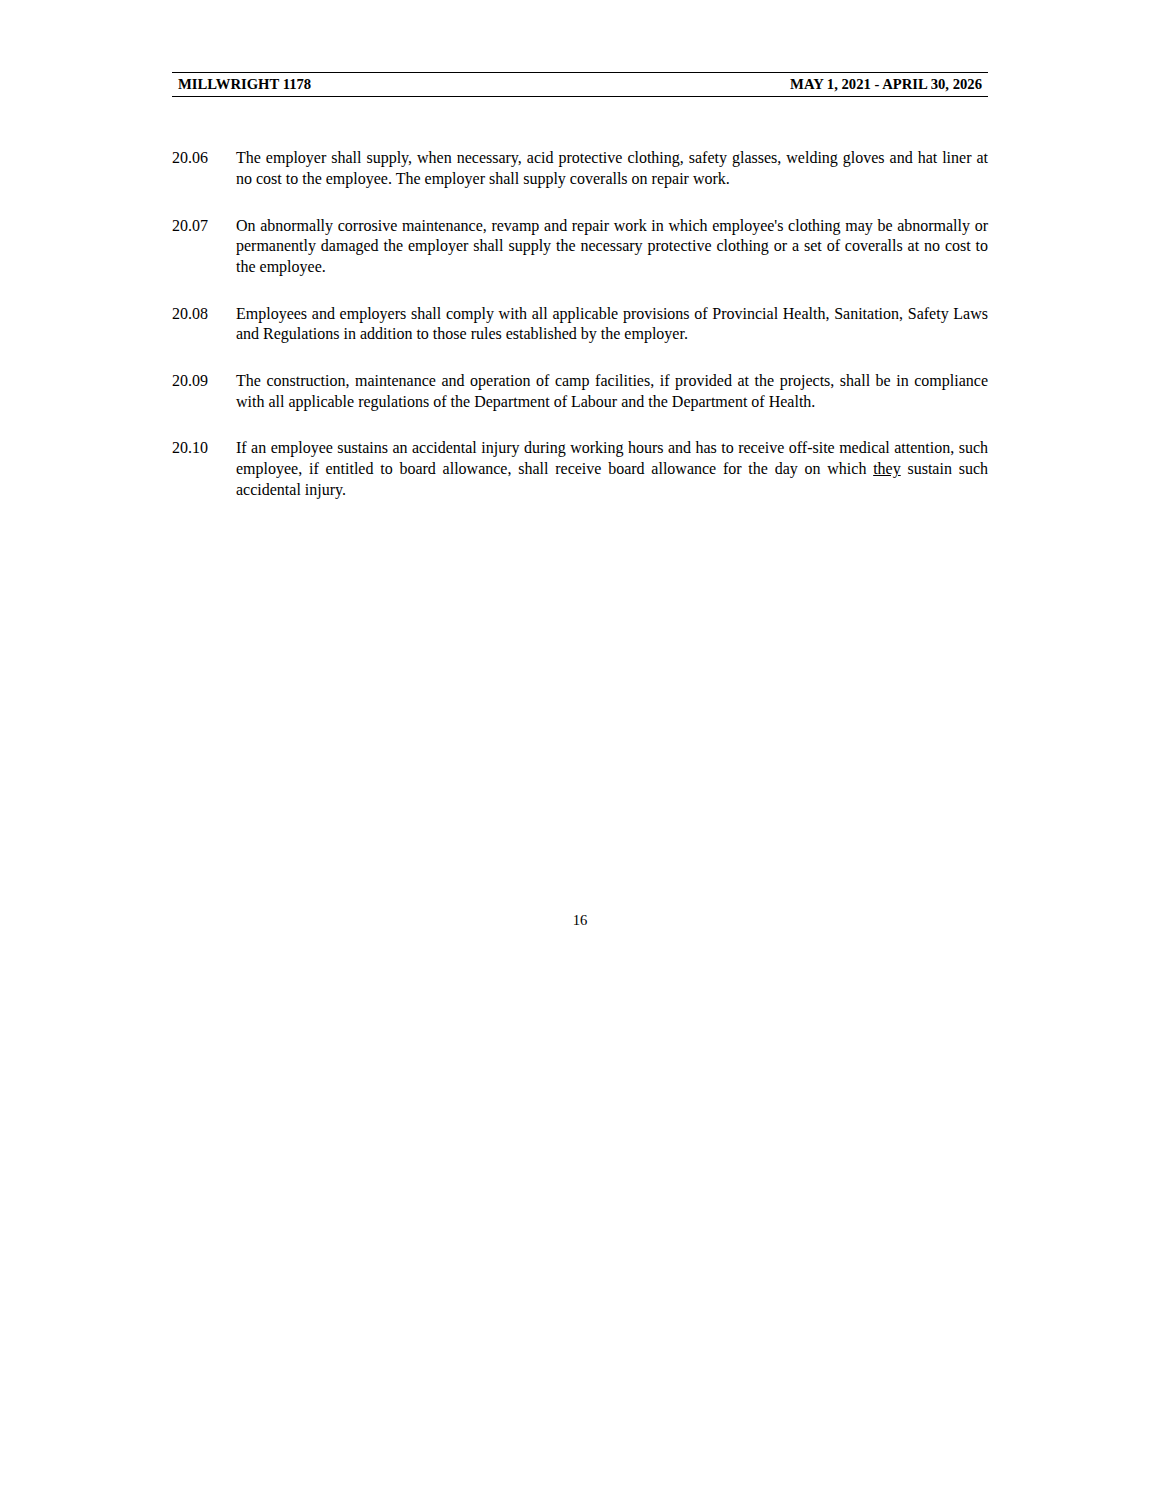MILLWRIGHT 1178 MAY 1, 2021 - APRIL 30, 2026
20.06
The employer shall supply, when necessary, acid protective clothing, safety glasses, welding gloves and hat liner at no cost to the employee. The employer shall supply coveralls on repair work.
20.07
On abnormally corrosive maintenance, revamp and repair work in which employee's clothing may be abnormally or permanently damaged the employer shall supply the necessary protective clothing or a set of coveralls at no cost to the employee.
20.08
Employees and employers shall comply with all applicable provisions of Provincial Health, Sanitation, Safety Laws and Regulations in addition to those rules established by the employer.
20.09
The construction, maintenance and operation of camp facilities, if provided at the projects, shall be in compliance with all applicable regulations of the Department of Labour and the Department of Health.
20.10
If an employee sustains an accidental injury during working hours and has to receive off-site medical attention, such employee, if entitled to board allowance, shall receive board allowance for the day on which they sustain such accidental injury.
16